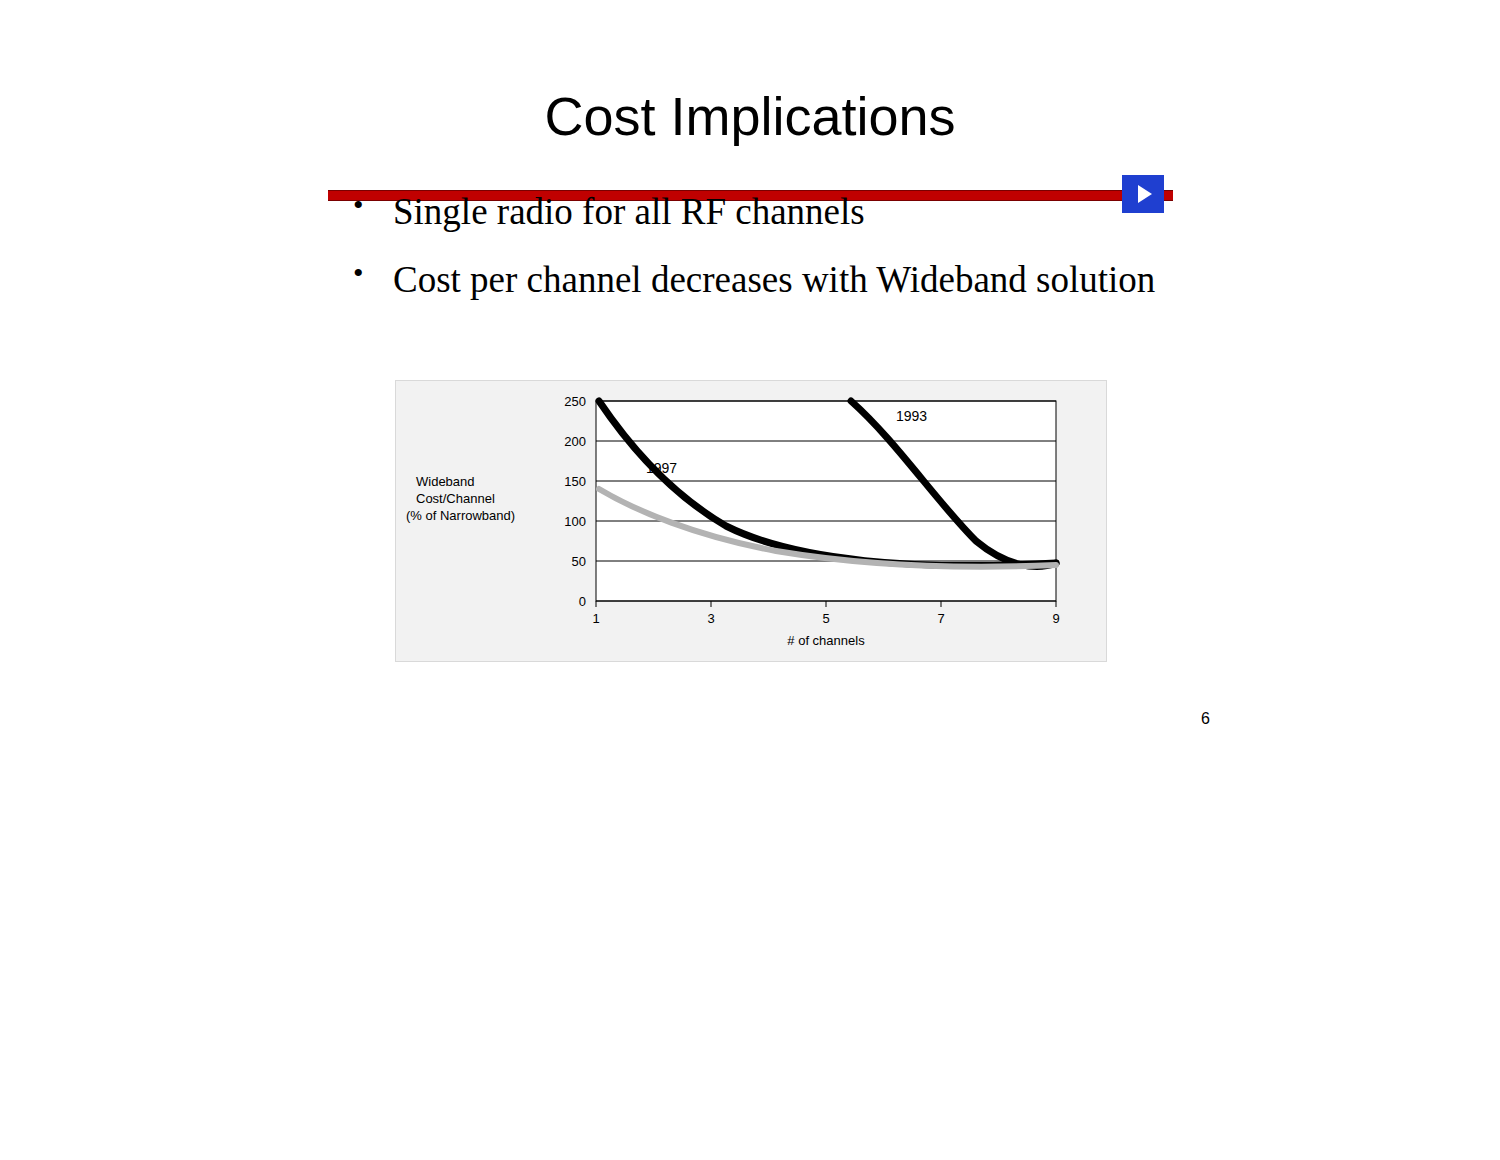Cost Implications
Single radio for all RF channels
Cost per channel decreases with Wideband solution
250 200 150 100 50 0 Wideband Cost/Channel (% of Narrowband) 1 3 5 7 9 # of channels 1993 1997
6